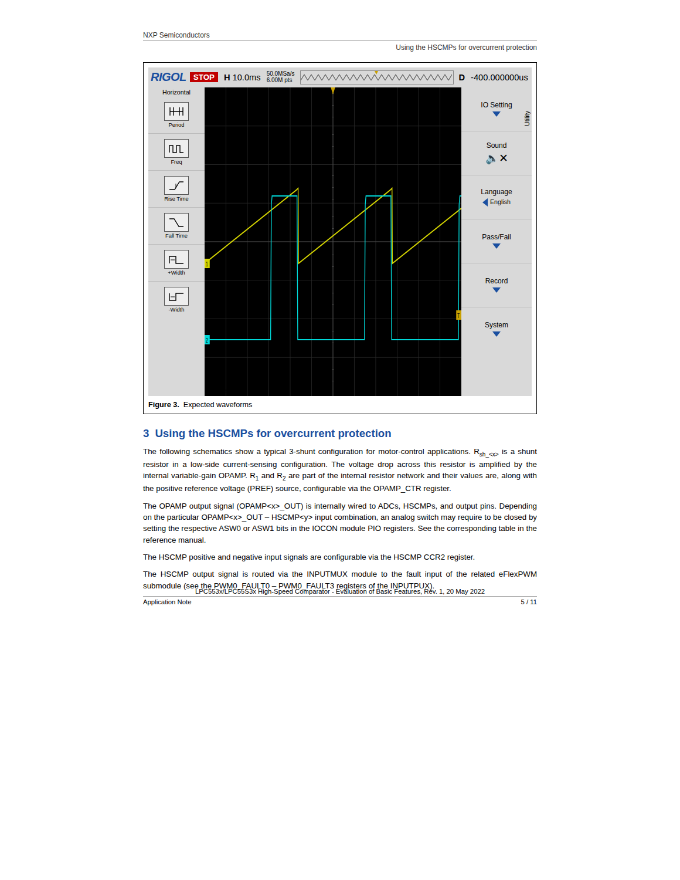NXP Semiconductors
Using the HSCMPs for overcurrent protection
RIGOL STOP H 10.0ms 50.0MSa/s
6.00M pts D -400.000000us T Ⅎ 2 1.28V
Horizontal
Period
Freq
Rise Time
Fall Time
+Width
-Width
1 2 T
Freq=24.5 Hz
Utility
IO Setting
Sound
🔈✕
Language
English
Pass/Fail
Record
System
1= 2.00 U 2= 2.00 V 3 = 2.00 V 4 = 1.00 V ←→ 🔈✕
Figure 3. Expected waveforms
3 Using the HSCMPs for overcurrent protection
The following schematics show a typical 3-shunt configuration for motor-control applications. Rsh_<x> is a shunt resistor in a low-side current-sensing configuration. The voltage drop across this resistor is amplified by the internal variable-gain OPAMP. R1 and R2 are part of the internal resistor network and their values are, along with the positive reference voltage (PREF) source, configurable via the OPAMP_CTR register.
The OPAMP output signal (OPAMP<x>_OUT) is internally wired to ADCs, HSCMPs, and output pins. Depending on the particular OPAMP<x>_OUT – HSCMP<y> input combination, an analog switch may require to be closed by setting the respective ASW0 or ASW1 bits in the IOCON module PIO registers. See the corresponding table in the reference manual.
The HSCMP positive and negative input signals are configurable via the HSCMP CCR2 register.
The HSCMP output signal is routed via the INPUTMUX module to the fault input of the related eFlexPWM submodule (see the PWM0_FAULT0 – PWM0_FAULT3 registers of the INPUTPUX).
LPC553x/LPC55S3x High-Speed Comparator - Evaluation of Basic Features, Rev. 1, 20 May 2022
Application Note 5 / 11